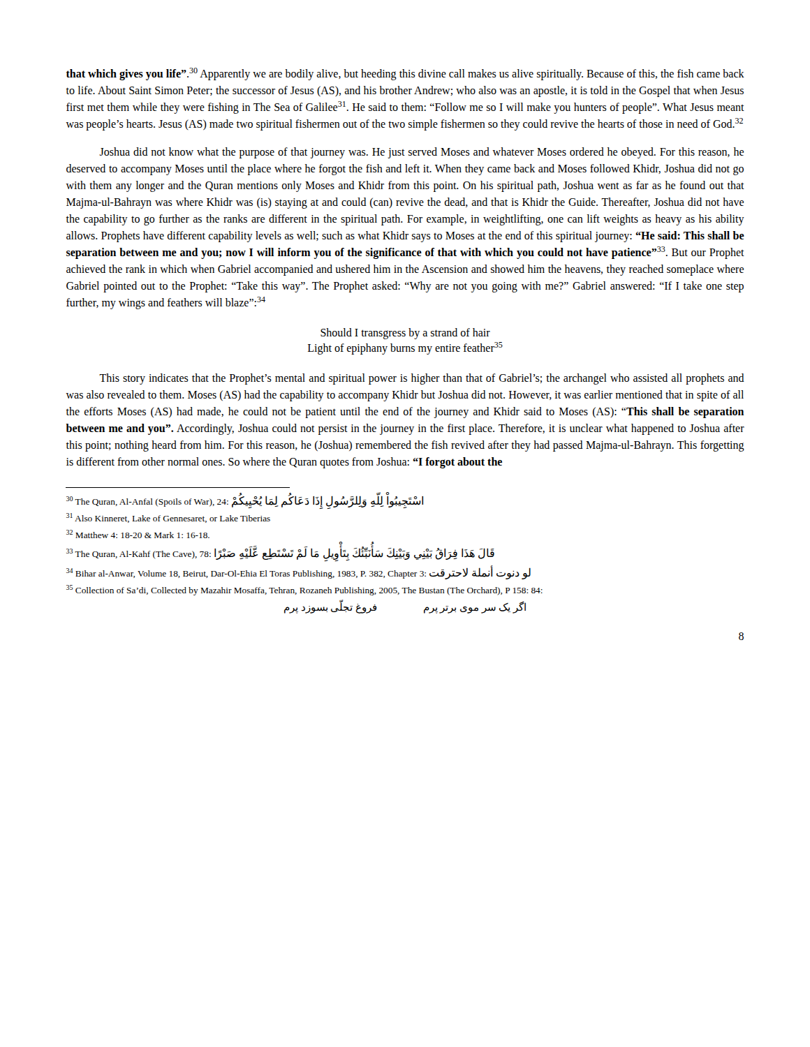that which gives you life”.30 Apparently we are bodily alive, but heeding this divine call makes us alive spiritually. Because of this, the fish came back to life. About Saint Simon Peter; the successor of Jesus (AS), and his brother Andrew; who also was an apostle, it is told in the Gospel that when Jesus first met them while they were fishing in The Sea of Galilee31. He said to them: “Follow me so I will make you hunters of people”. What Jesus meant was people’s hearts. Jesus (AS) made two spiritual fishermen out of the two simple fishermen so they could revive the hearts of those in need of God.32
Joshua did not know what the purpose of that journey was. He just served Moses and whatever Moses ordered he obeyed. For this reason, he deserved to accompany Moses until the place where he forgot the fish and left it. When they came back and Moses followed Khidr, Joshua did not go with them any longer and the Quran mentions only Moses and Khidr from this point. On his spiritual path, Joshua went as far as he found out that Majma-ul-Bahrayn was where Khidr was (is) staying at and could (can) revive the dead, and that is Khidr the Guide. Thereafter, Joshua did not have the capability to go further as the ranks are different in the spiritual path. For example, in weightlifting, one can lift weights as heavy as his ability allows. Prophets have different capability levels as well; such as what Khidr says to Moses at the end of this spiritual journey: “He said: This shall be separation between me and you; now I will inform you of the significance of that with which you could not have patience”33. But our Prophet achieved the rank in which when Gabriel accompanied and ushered him in the Ascension and showed him the heavens, they reached someplace where Gabriel pointed out to the Prophet: “Take this way”. The Prophet asked: “Why are not you going with me?” Gabriel answered: “If I take one step further, my wings and feathers will blaze”:34
Should I transgress by a strand of hair
Light of epiphany burns my entire feather35
This story indicates that the Prophet’s mental and spiritual power is higher than that of Gabriel’s; the archangel who assisted all prophets and was also revealed to them. Moses (AS) had the capability to accompany Khidr but Joshua did not. However, it was earlier mentioned that in spite of all the efforts Moses (AS) had made, he could not be patient until the end of the journey and Khidr said to Moses (AS): “This shall be separation between me and you”. Accordingly, Joshua could not persist in the journey in the first place. Therefore, it is unclear what happened to Joshua after this point; nothing heard from him. For this reason, he (Joshua) remembered the fish revived after they had passed Majma-ul-Bahrayn. This forgetting is different from other normal ones. So where the Quran quotes from Joshua: “I forgot about the
30 The Quran, Al-Anfal (Spoils of War), 24: اسْتَجِيبُواْ لِلّهِ وَلِلرَّسُولِ إِذَا دَعَاكُم لِمَا يُحْيِيكُمْ
31 Also Kinneret, Lake of Gennesaret, or Lake Tiberias
32 Matthew 4: 18-20 & Mark 1: 16-18.
33 The Quran, Al-Kahf (The Cave), 78: قَالَ هَذَا فِرَاقُ بَيْنِي وَبَيْنِكَ سَأُنَبِّئُكَ بِتَأْوِيلِ مَا لَمْ تَسْتَطِع عَّلَيْهِ صَبْرًا
34 Bihar al-Anwar, Volume 18, Beirut, Dar-Ol-Ehia El Toras Publishing, 1983, P. 382, Chapter 3: لو دنوت أنملة لاحترقت
35 Collection of Sa’di, Collected by Mazahir Mosaffa, Tehran, Rozaneh Publishing, 2005, The Bustan (The Orchard), P 158: 84:
اگر يک سر موی برتر پرم فروغ تجلّی بسوزد پرم
8